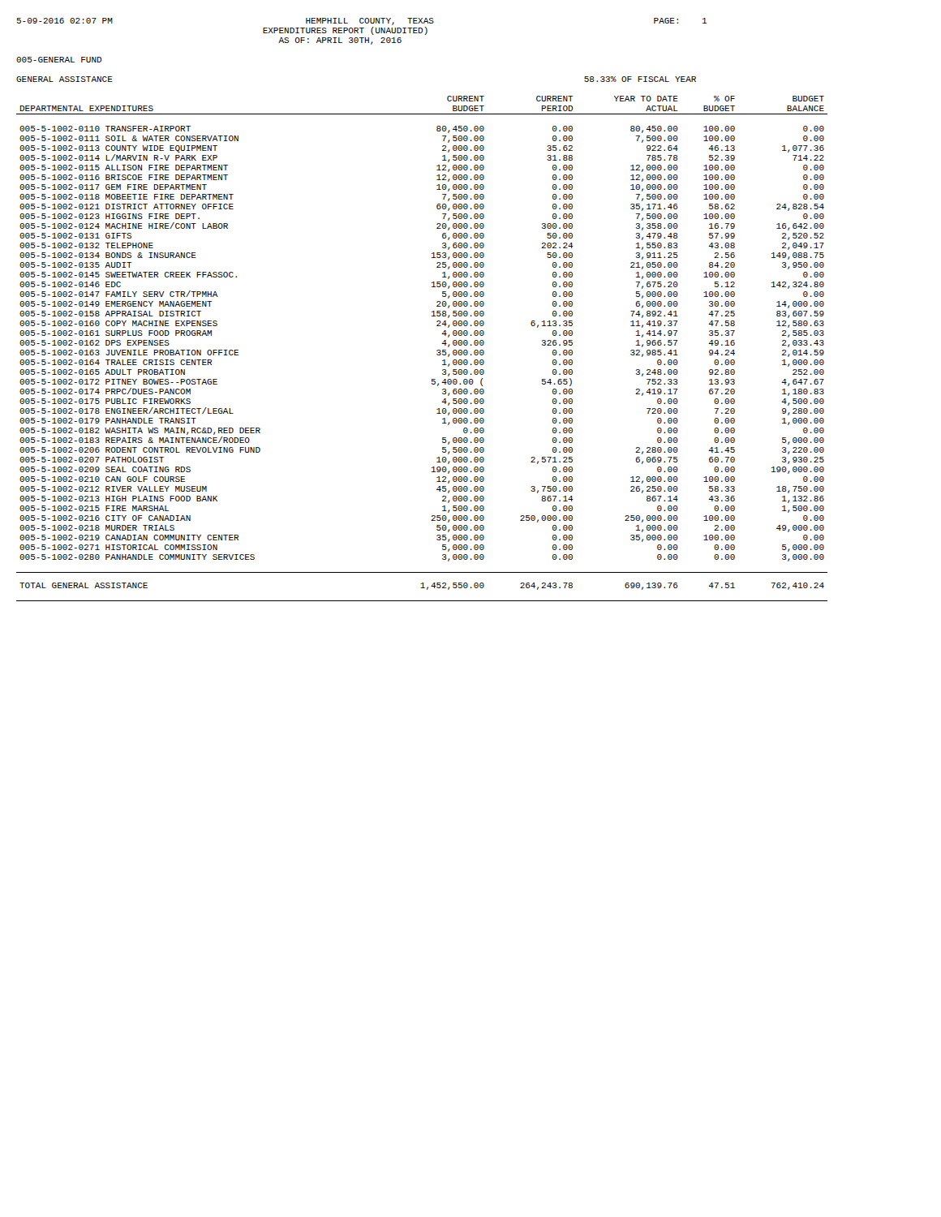5-09-2016 02:07 PM HEMPHILL COUNTY, TEXAS PAGE: 1
EXPENDITURES REPORT (UNAUDITED)
AS OF: APRIL 30TH, 2016
005-GENERAL FUND
GENERAL ASSISTANCE 58.33% OF FISCAL YEAR
| | CURRENT | CURRENT | YEAR TO DATE | % OF | BUDGET |
| --- | --- | --- | --- | --- | --- |
| DEPARTMENTAL EXPENDITURES | BUDGET | PERIOD | ACTUAL | BUDGET | BALANCE |
| 005-5-1002-0110 TRANSFER-AIRPORT | 80,450.00 | 0.00 | 80,450.00 | 100.00 | 0.00 |
| 005-5-1002-0111 SOIL & WATER CONSERVATION | 7,500.00 | 0.00 | 7,500.00 | 100.00 | 0.00 |
| 005-5-1002-0113 COUNTY WIDE EQUIPMENT | 2,000.00 | 35.62 | 922.64 | 46.13 | 1,077.36 |
| 005-5-1002-0114 L/MARVIN R-V PARK EXP | 1,500.00 | 31.88 | 785.78 | 52.39 | 714.22 |
| 005-5-1002-0115 ALLISON FIRE DEPARTMENT | 12,000.00 | 0.00 | 12,000.00 | 100.00 | 0.00 |
| 005-5-1002-0116 BRISCOE FIRE DEPARTMENT | 12,000.00 | 0.00 | 12,000.00 | 100.00 | 0.00 |
| 005-5-1002-0117 GEM FIRE DEPARTMENT | 10,000.00 | 0.00 | 10,000.00 | 100.00 | 0.00 |
| 005-5-1002-0118 MOBEETIE FIRE DEPARTMENT | 7,500.00 | 0.00 | 7,500.00 | 100.00 | 0.00 |
| 005-5-1002-0121 DISTRICT ATTORNEY OFFICE | 60,000.00 | 0.00 | 35,171.46 | 58.62 | 24,828.54 |
| 005-5-1002-0123 HIGGINS FIRE DEPT. | 7,500.00 | 0.00 | 7,500.00 | 100.00 | 0.00 |
| 005-5-1002-0124 MACHINE HIRE/CONT LABOR | 20,000.00 | 300.00 | 3,358.00 | 16.79 | 16,642.00 |
| 005-5-1002-0131 GIFTS | 6,000.00 | 50.00 | 3,479.48 | 57.99 | 2,520.52 |
| 005-5-1002-0132 TELEPHONE | 3,600.00 | 202.24 | 1,550.83 | 43.08 | 2,049.17 |
| 005-5-1002-0134 BONDS & INSURANCE | 153,000.00 | 50.00 | 3,911.25 | 2.56 | 149,088.75 |
| 005-5-1002-0135 AUDIT | 25,000.00 | 0.00 | 21,050.00 | 84.20 | 3,950.00 |
| 005-5-1002-0145 SWEETWATER CREEK FFASSOC. | 1,000.00 | 0.00 | 1,000.00 | 100.00 | 0.00 |
| 005-5-1002-0146 EDC | 150,000.00 | 0.00 | 7,675.20 | 5.12 | 142,324.80 |
| 005-5-1002-0147 FAMILY SERV CTR/TPMHA | 5,000.00 | 0.00 | 5,000.00 | 100.00 | 0.00 |
| 005-5-1002-0149 EMERGENCY MANAGEMENT | 20,000.00 | 0.00 | 6,000.00 | 30.00 | 14,000.00 |
| 005-5-1002-0158 APPRAISAL DISTRICT | 158,500.00 | 0.00 | 74,892.41 | 47.25 | 83,607.59 |
| 005-5-1002-0160 COPY MACHINE EXPENSES | 24,000.00 | 6,113.35 | 11,419.37 | 47.58 | 12,580.63 |
| 005-5-1002-0161 SURPLUS FOOD PROGRAM | 4,000.00 | 0.00 | 1,414.97 | 35.37 | 2,585.03 |
| 005-5-1002-0162 DPS EXPENSES | 4,000.00 | 326.95 | 1,966.57 | 49.16 | 2,033.43 |
| 005-5-1002-0163 JUVENILE PROBATION OFFICE | 35,000.00 | 0.00 | 32,985.41 | 94.24 | 2,014.59 |
| 005-5-1002-0164 TRALEE CRISIS CENTER | 1,000.00 | 0.00 | 0.00 | 0.00 | 1,000.00 |
| 005-5-1002-0165 ADULT PROBATION | 3,500.00 | 0.00 | 3,248.00 | 92.80 | 252.00 |
| 005-5-1002-0172 PITNEY BOWES--POSTAGE | 5,400.00 ( | 54.65) | 752.33 | 13.93 | 4,647.67 |
| 005-5-1002-0174 PRPC/DUES-PANCOM | 3,600.00 | 0.00 | 2,419.17 | 67.20 | 1,180.83 |
| 005-5-1002-0175 PUBLIC FIREWORKS | 4,500.00 | 0.00 | 0.00 | 0.00 | 4,500.00 |
| 005-5-1002-0178 ENGINEER/ARCHITECT/LEGAL | 10,000.00 | 0.00 | 720.00 | 7.20 | 9,280.00 |
| 005-5-1002-0179 PANHANDLE TRANSIT | 1,000.00 | 0.00 | 0.00 | 0.00 | 1,000.00 |
| 005-5-1002-0182 WASHITA WS MAIN,RC&D,RED DEER | 0.00 | 0.00 | 0.00 | 0.00 | 0.00 |
| 005-5-1002-0183 REPAIRS & MAINTENANCE/RODEO | 5,000.00 | 0.00 | 0.00 | 0.00 | 5,000.00 |
| 005-5-1002-0206 RODENT CONTROL REVOLVING FUND | 5,500.00 | 0.00 | 2,280.00 | 41.45 | 3,220.00 |
| 005-5-1002-0207 PATHOLOGIST | 10,000.00 | 2,571.25 | 6,069.75 | 60.70 | 3,930.25 |
| 005-5-1002-0209 SEAL COATING RDS | 190,000.00 | 0.00 | 0.00 | 0.00 | 190,000.00 |
| 005-5-1002-0210 CAN GOLF COURSE | 12,000.00 | 0.00 | 12,000.00 | 100.00 | 0.00 |
| 005-5-1002-0212 RIVER VALLEY MUSEUM | 45,000.00 | 3,750.00 | 26,250.00 | 58.33 | 18,750.00 |
| 005-5-1002-0213 HIGH PLAINS FOOD BANK | 2,000.00 | 867.14 | 867.14 | 43.36 | 1,132.86 |
| 005-5-1002-0215 FIRE MARSHAL | 1,500.00 | 0.00 | 0.00 | 0.00 | 1,500.00 |
| 005-5-1002-0216 CITY OF CANADIAN | 250,000.00 | 250,000.00 | 250,000.00 | 100.00 | 0.00 |
| 005-5-1002-0218 MURDER TRIALS | 50,000.00 | 0.00 | 1,000.00 | 2.00 | 49,000.00 |
| 005-5-1002-0219 CANADIAN COMMUNITY CENTER | 35,000.00 | 0.00 | 35,000.00 | 100.00 | 0.00 |
| 005-5-1002-0271 HISTORICAL COMMISSION | 5,000.00 | 0.00 | 0.00 | 0.00 | 5,000.00 |
| 005-5-1002-0280 PANHANDLE COMMUNITY SERVICES | 3,000.00 | 0.00 | 0.00 | 0.00 | 3,000.00 |
| TOTAL GENERAL ASSISTANCE | 1,452,550.00 | 264,243.78 | 690,139.76 | 47.51 | 762,410.24 |